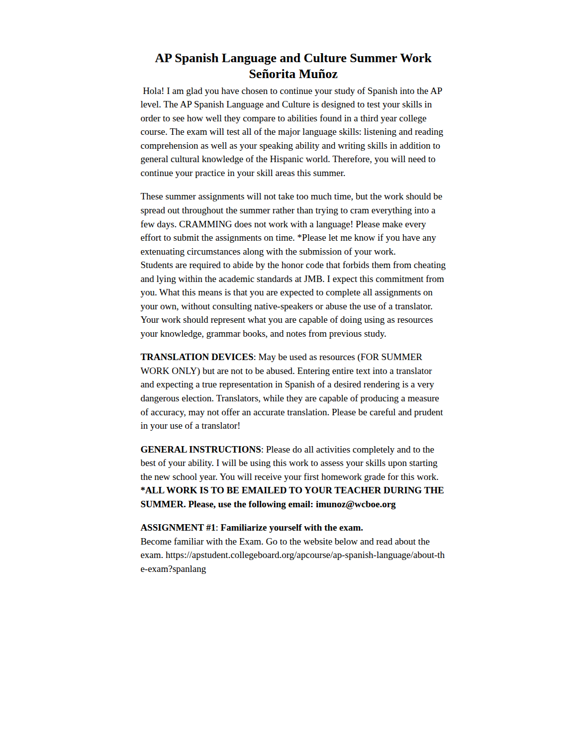AP Spanish Language and Culture Summer Work Señorita Muñoz
Hola! I am glad you have chosen to continue your study of Spanish into the AP level. The AP Spanish Language and Culture is designed to test your skills in order to see how well they compare to abilities found in a third year college course. The exam will test all of the major language skills: listening and reading comprehension as well as your speaking ability and writing skills in addition to general cultural knowledge of the Hispanic world. Therefore, you will need to continue your practice in your skill areas this summer.
These summer assignments will not take too much time, but the work should be spread out throughout the summer rather than trying to cram everything into a few days. CRAMMING does not work with a language! Please make every effort to submit the assignments on time. *Please let me know if you have any extenuating circumstances along with the submission of your work.
Students are required to abide by the honor code that forbids them from cheating and lying within the academic standards at JMB. I expect this commitment from you. What this means is that you are expected to complete all assignments on your own, without consulting native-speakers or abuse the use of a translator. Your work should represent what you are capable of doing using as resources your knowledge, grammar books, and notes from previous study.
TRANSLATION DEVICES: May be used as resources (FOR SUMMER WORK ONLY) but are not to be abused. Entering entire text into a translator and expecting a true representation in Spanish of a desired rendering is a very dangerous election. Translators, while they are capable of producing a measure of accuracy, may not offer an accurate translation. Please be careful and prudent in your use of a translator!
GENERAL INSTRUCTIONS: Please do all activities completely and to the best of your ability. I will be using this work to assess your skills upon starting the new school year. You will receive your first homework grade for this work.
*ALL WORK IS TO BE EMAILED TO YOUR TEACHER DURING THE SUMMER. Please, use the following email: imunoz@wcboe.org
ASSIGNMENT #1: Familiarize yourself with the exam.
Become familiar with the Exam. Go to the website below and read about the exam. https://apstudent.collegeboard.org/apcourse/ap-spanish-language/about-the-exam?spanlang